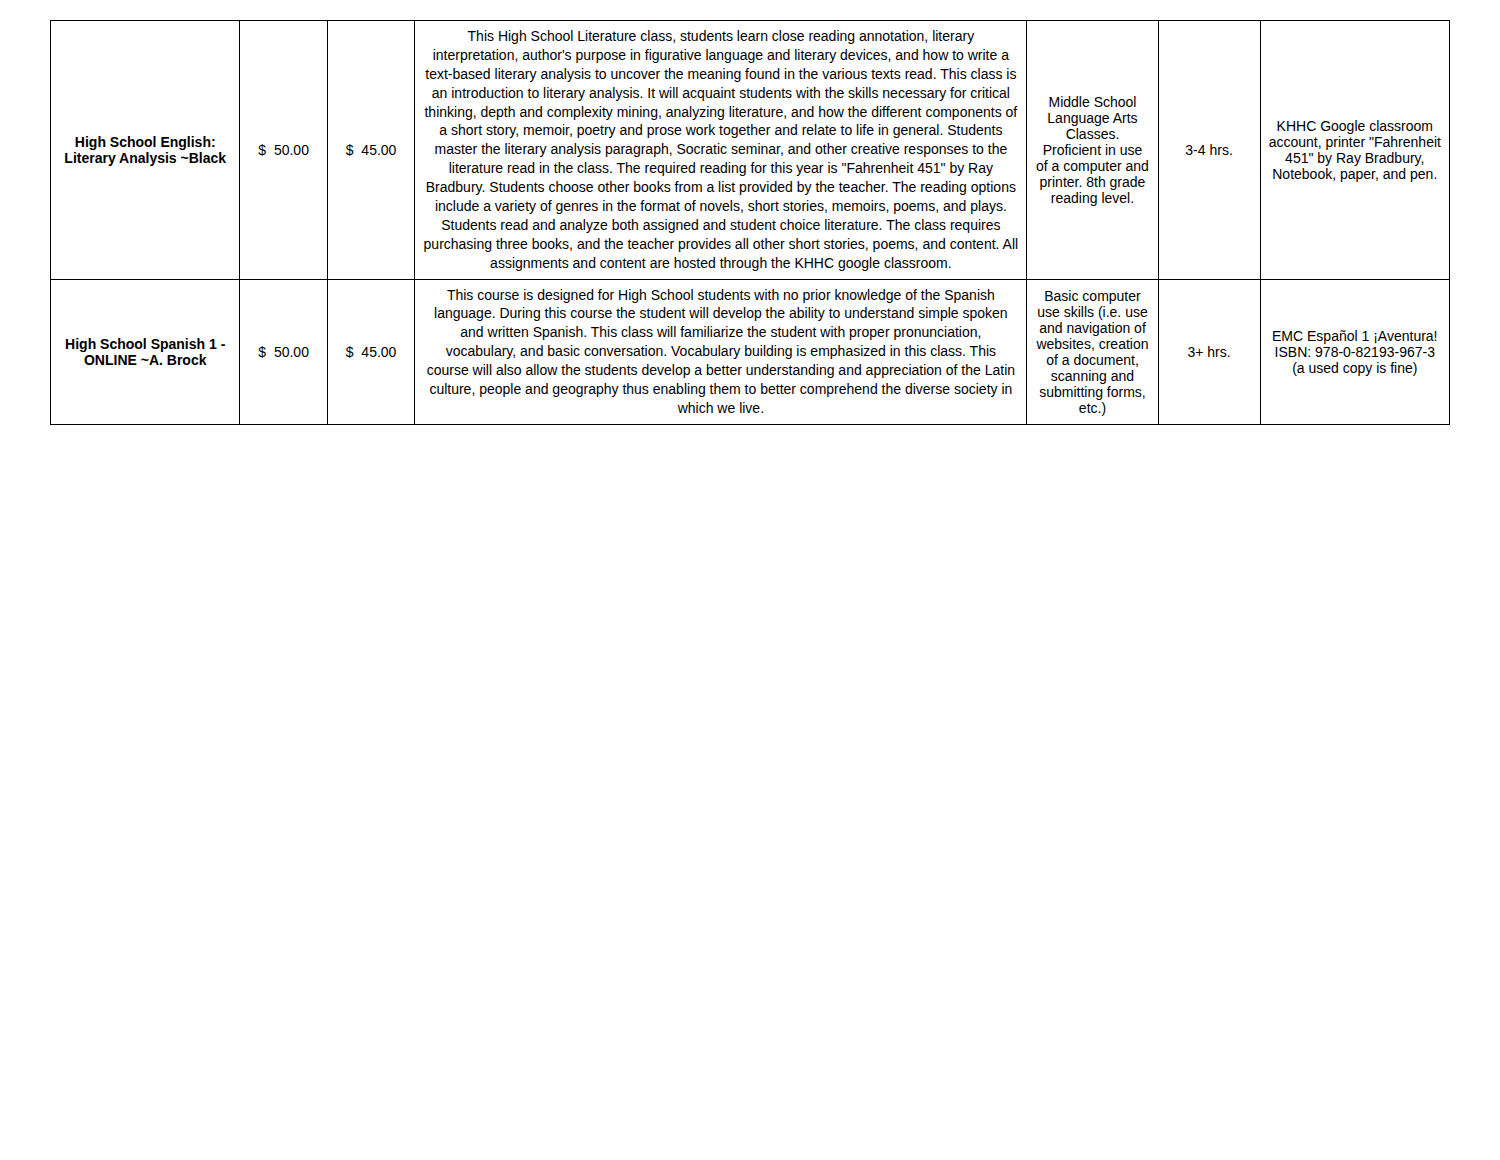| High School English: Literary Analysis ~Black | $ 50.00 | $ 45.00 | This High School Literature class, students learn close reading annotation, literary interpretation, author's purpose in figurative language and literary devices, and how to write a text-based literary analysis to uncover the meaning found in the various texts read. This class is an introduction to literary analysis. It will acquaint students with the skills necessary for critical thinking, depth and complexity mining, analyzing literature, and how the different components of a short story, memoir, poetry and prose work together and relate to life in general. Students master the literary analysis paragraph, Socratic seminar, and other creative responses to the literature read in the class. The required reading for this year is "Fahrenheit 451" by Ray Bradbury. Students choose other books from a list provided by the teacher. The reading options include a variety of genres in the format of novels, short stories, memoirs, poems, and plays. Students read and analyze both assigned and student choice literature. The class requires purchasing three books, and the teacher provides all other short stories, poems, and content. All assignments and content are hosted through the KHHC google classroom. | Middle School Language Arts Classes. Proficient in use of a computer and printer. 8th grade reading level. | 3-4 hrs. | KHHC Google classroom account, printer "Fahrenheit 451" by Ray Bradbury, Notebook, paper, and pen. |
| High School Spanish 1 - ONLINE ~A. Brock | $ 50.00 | $ 45.00 | This course is designed for High School students with no prior knowledge of the Spanish language. During this course the student will develop the ability to understand simple spoken and written Spanish. This class will familiarize the student with proper pronunciation, vocabulary, and basic conversation. Vocabulary building is emphasized in this class. This course will also allow the students develop a better understanding and appreciation of the Latin culture, people and geography thus enabling them to better comprehend the diverse society in which we live. | Basic computer use skills (i.e. use and navigation of websites, creation of a document, scanning and submitting forms, etc.) | 3+ hrs. | EMC Español 1 ¡Aventura! ISBN: 978-0-82193-967-3 (a used copy is fine) |